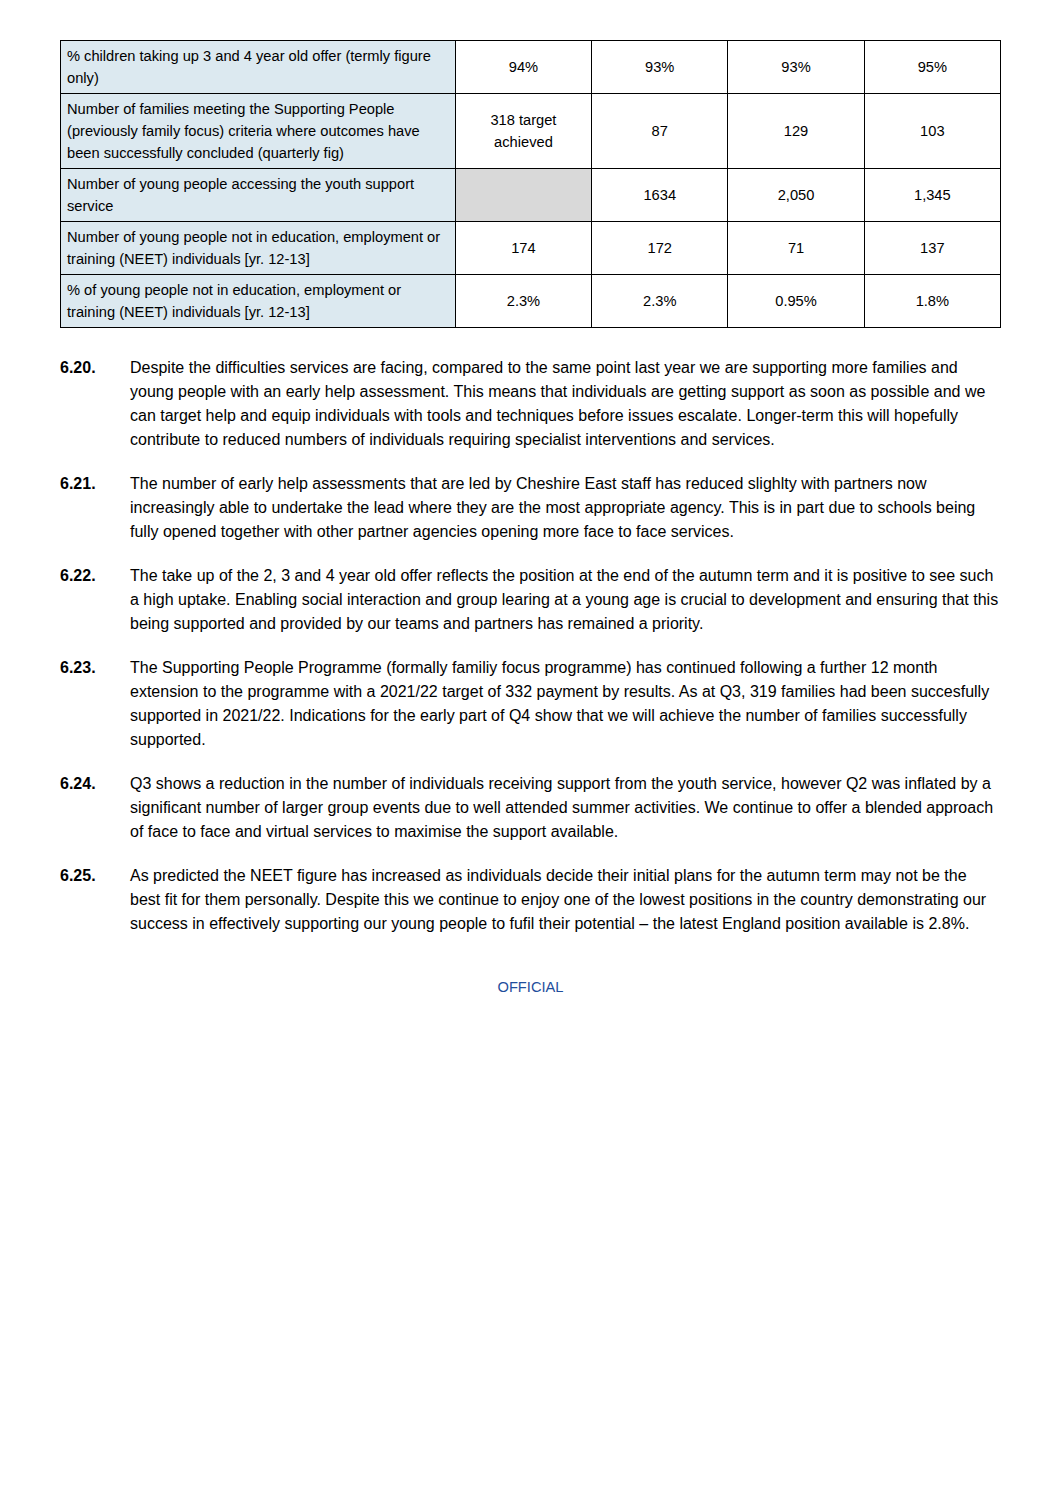| % children taking up 3 and 4 year old offer (termly figure only) | 94% | 93% | 93% | 95% |
| Number of families meeting the Supporting People (previously family focus) criteria where outcomes have been successfully concluded (quarterly fig) | 318 target achieved | 87 | 129 | 103 |
| Number of young people accessing the youth support service | | 1634 | 2,050 | 1,345 |
| Number of young people not in education, employment or training (NEET) individuals [yr. 12-13] | 174 | 172 | 71 | 137 |
| % of young people not in education, employment or training (NEET) individuals [yr. 12-13] | 2.3% | 2.3% | 0.95% | 1.8% |
6.20.
Despite the difficulties services are facing, compared to the same point last year we are supporting more families and young people with an early help assessment. This means that individuals are getting support as soon as possible and we can target help and equip individuals with tools and techniques before issues escalate. Longer-term this will hopefully contribute to reduced numbers of individuals requiring specialist interventions and services.
6.21.
The number of early help assessments that are led by Cheshire East staff has reduced slighlty with partners now increasingly able to undertake the lead where they are the most appropriate agency. This is in part due to schools being fully opened together with other partner agencies opening more face to face services.
6.22.
The take up of the 2, 3 and 4 year old offer reflects the position at the end of the autumn term and it is positive to see such a high uptake. Enabling social interaction and group learing at a young age is crucial to development and ensuring that this being supported and provided by our teams and partners has remained a priority.
6.23.
The Supporting People Programme (formally familiy focus programme) has continued following a further 12 month extension to the programme with a 2021/22 target of 332 payment by results. As at Q3, 319 families had been succesfully supported in 2021/22. Indications for the early part of Q4 show that we will achieve the number of families successfully supported.
6.24.
Q3 shows a reduction in the number of individuals receiving support from the youth service, however Q2 was inflated by a significant number of larger group events due to well attended summer activities. We continue to offer a blended approach of face to face and virtual services to maximise the support available.
6.25.
As predicted the NEET figure has increased as individuals decide their initial plans for the autumn term may not be the best fit for them personally. Despite this we continue to enjoy one of the lowest positions in the country demonstrating our success in effectively supporting our young people to fufil their potential – the latest England position available is 2.8%.
OFFICIAL